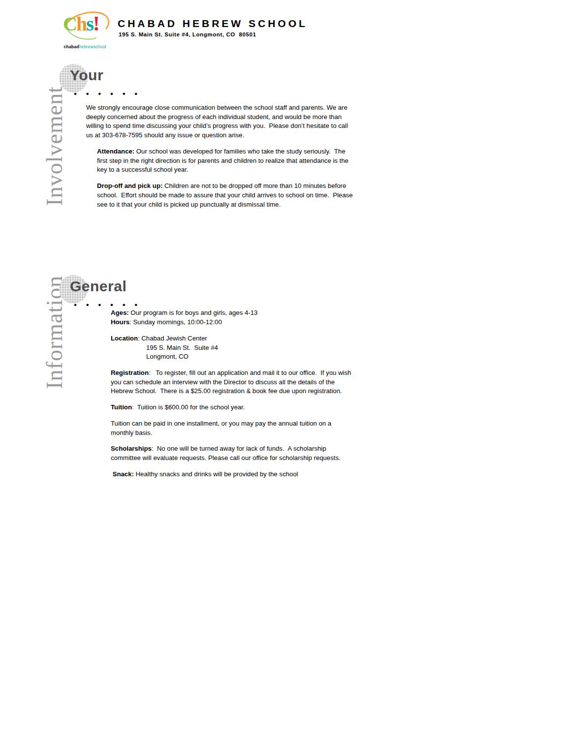Chs!
chabad hebrewschool
Chabad Hebrew School
195 S. Main St. Suite #4, Longmont, CO 80501
Involvement
Information
Your
• • • • • •
We strongly encourage close communication between the school staff and parents. We are deeply concerned about the progress of each individual student, and would be more than willing to spend time discussing your child’s progress with you. Please don’t hesitate to call us at 303-678-7595 should any issue or question arise.
Attendance: Our school was developed for families who take the study seriously. The first step in the right direction is for parents and children to realize that attendance is the key to a successful school year.
Drop-off and pick up: Children are not to be dropped off more than 10 minutes before school. Effort should be made to assure that your child arrives to school on time. Please see to it that your child is picked up punctually at dismissal time.
General
• • • • • •
Ages: Our program is for boys and girls, ages 4-13
Hours: Sunday mornings, 10:00-12:00
Location: Chabad Jewish Center 195 S. Main St. Suite #4 Longmont, CO
Registration: To register, fill out an application and mail it to our office. If you wish you can schedule an interview with the Director to discuss all the details of the Hebrew School. There is a $25.00 registration & book fee due upon registration.
Tuition: Tuition is $600.00 for the school year.
Tuition can be paid in one installment, or you may pay the annual tuition on a monthly basis.
Scholarships: No one will be turned away for lack of funds. A scholarship committee will evaluate requests. Please call our office for scholarship requests.
Snack: Healthy snacks and drinks will be provided by the school